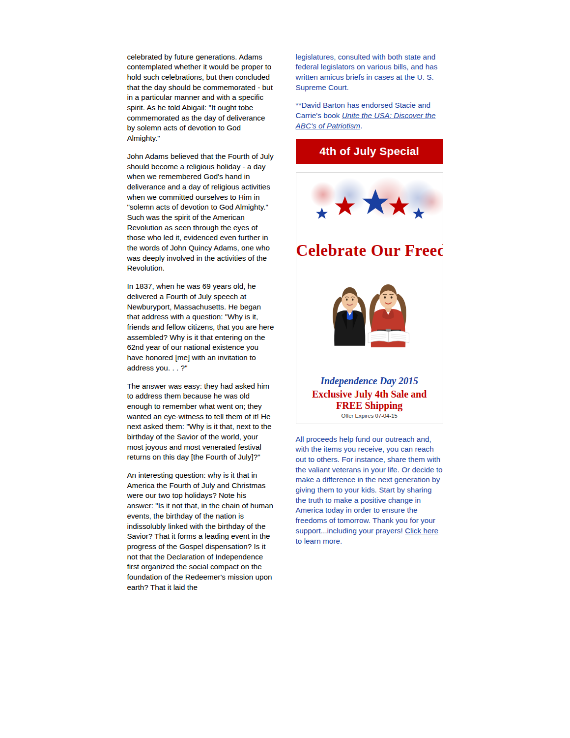celebrated by future generations. Adams contemplated whether it would be proper to hold such celebrations, but then concluded that the day should be commemorated - but in a particular manner and with a specific spirit. As he told Abigail: "It ought tobe commemorated as the day of deliverance by solemn acts of devotion to God Almighty."
John Adams believed that the Fourth of July should become a religious holiday - a day when we remembered God's hand in deliverance and a day of religious activities when we committed ourselves to Him in "solemn acts of devotion to God Almighty." Such was the spirit of the American Revolution as seen through the eyes of those who led it, evidenced even further in the words of John Quincy Adams, one who was deeply involved in the activities of the Revolution.
In 1837, when he was 69 years old, he delivered a Fourth of July speech at Newburyport, Massachusetts. He began that address with a question: "Why is it, friends and fellow citizens, that you are here assembled? Why is it that entering on the 62nd year of our national existence you have honored [me] with an invitation to address you. . . ?"
The answer was easy: they had asked him to address them because he was old enough to remember what went on; they wanted an eye-witness to tell them of it! He next asked them: "Why is it that, next to the birthday of the Savior of the world, your most joyous and most venerated festival returns on this day [the Fourth of July]?"
An interesting question: why is it that in America the Fourth of July and Christmas were our two top holidays? Note his answer: "Is it not that, in the chain of human events, the birthday of the nation is indissolubly linked with the birthday of the Savior? That it forms a leading event in the progress of the Gospel dispensation? Is it not that the Declaration of Independence first organized the social compact on the foundation of the Redeemer's mission upon earth? That it laid the
legislatures, consulted with both state and federal legislators on various bills, and has written amicus briefs in cases at the U. S. Supreme Court.
**David Barton has endorsed Stacie and Carrie's book Unite the USA: Discover the ABC's of Patriotism.
4th of July Special
Celebrate Our Freedom
Independence Day 2015
Exclusive July 4th Sale and
FREE Shipping
Offer Expires 07-04-15
All proceeds help fund our outreach and, with the items you receive, you can reach out to others. For instance, share them with the valiant veterans in your life. Or decide to make a difference in the next generation by giving them to your kids. Start by sharing the truth to make a positive change in America today in order to ensure the freedoms of tomorrow. Thank you for your support...including your prayers! Click here to learn more.